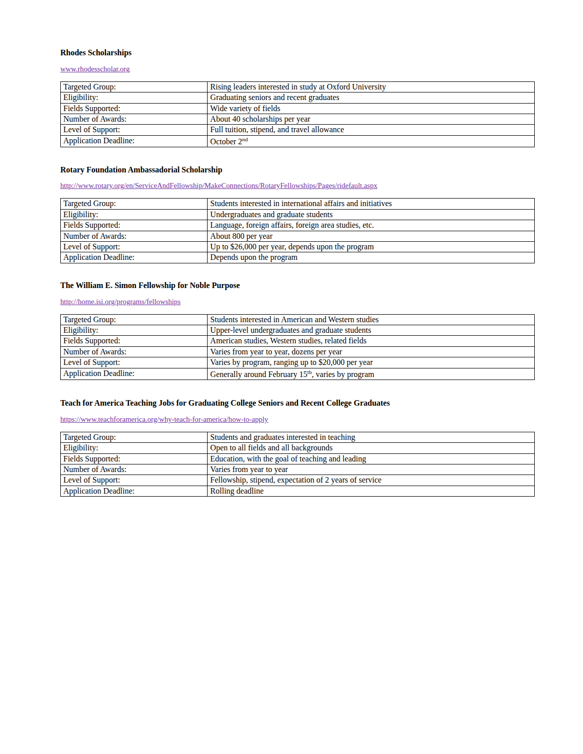Rhodes Scholarships
www.rhodesscholar.org
| Targeted Group: | Rising leaders interested in study at Oxford University |
| Eligibility: | Graduating seniors and recent graduates |
| Fields Supported: | Wide variety of fields |
| Number of Awards: | About 40 scholarships per year |
| Level of Support: | Full tuition, stipend, and travel allowance |
| Application Deadline: | October 2 nd |
Rotary Foundation Ambassadorial Scholarship
http://www.rotary.org/en/ServiceAndFellowship/MakeConnections/RotaryFellowships/Pages/ridefault.aspx
| Targeted Group: | Students interested in international affairs and initiatives |
| Eligibility: | Undergraduates and graduate students |
| Fields Supported: | Language, foreign affairs, foreign area studies, etc. |
| Number of Awards: | About 800 per year |
| Level of Support: | Up to $26,000 per year, depends upon the program |
| Application Deadline: | Depends upon the program |
The William E. Simon Fellowship for Noble Purpose
http://home.isi.org/programs/fellowships
| Targeted Group: | Students interested in American and Western studies |
| Eligibility: | Upper-level undergraduates and graduate students |
| Fields Supported: | American studies, Western studies, related fields |
| Number of Awards: | Varies from year to year, dozens per year |
| Level of Support: | Varies by program, ranging up to $20,000 per year |
| Application Deadline: | Generally around February 15 th , varies by program |
Teach for America Teaching Jobs for Graduating College Seniors and Recent College Graduates
https://www.teachforamerica.org/why-teach-for-america/how-to-apply
| Targeted Group: | Students and graduates interested in teaching |
| Eligibility: | Open to all fields and all backgrounds |
| Fields Supported: | Education, with the goal of teaching and leading |
| Number of Awards: | Varies from year to year |
| Level of Support: | Fellowship, stipend, expectation of 2 years of service |
| Application Deadline: | Rolling deadline |